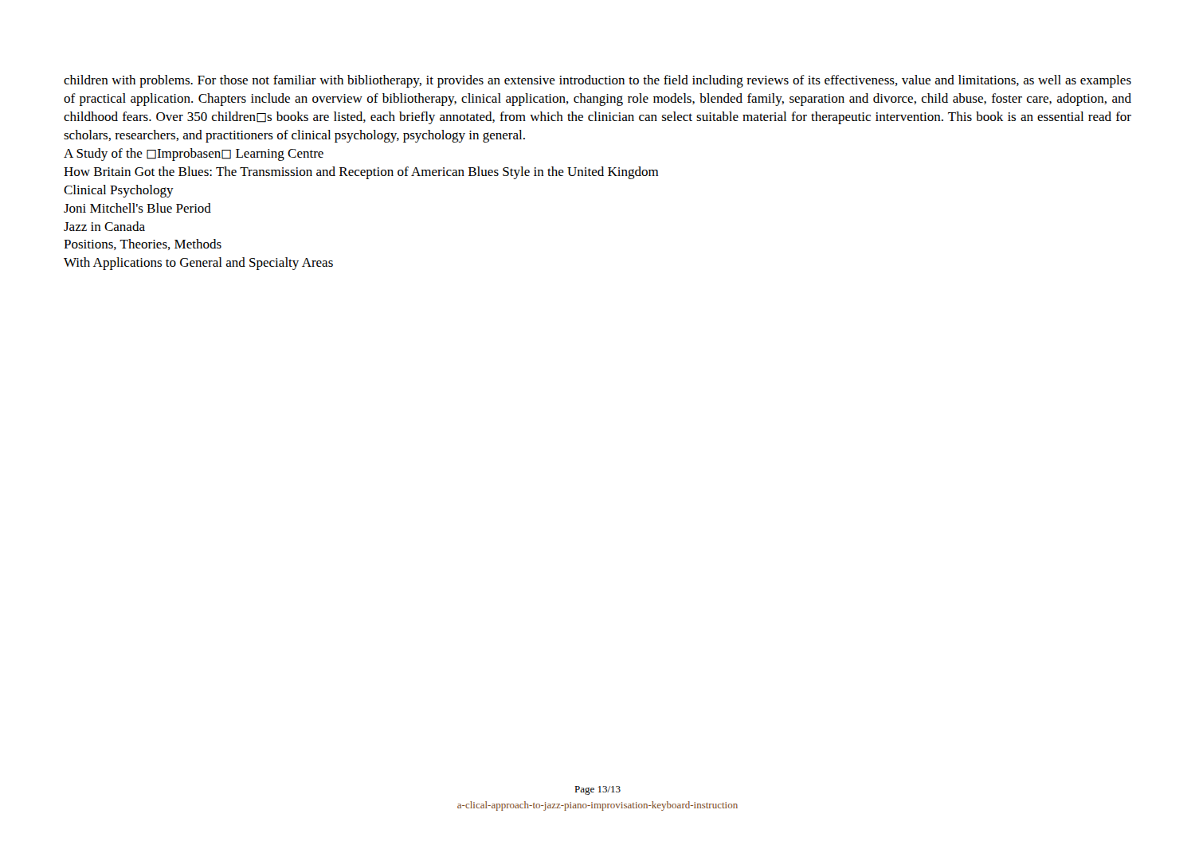children with problems. For those not familiar with bibliotherapy, it provides an extensive introduction to the field including reviews of its effectiveness, value and limitations, as well as examples of practical application. Chapters include an overview of bibliotherapy, clinical application, changing role models, blended family, separation and divorce, child abuse, foster care, adoption, and childhood fears. Over 350 children◻s books are listed, each briefly annotated, from which the clinician can select suitable material for therapeutic intervention. This book is an essential read for scholars, researchers, and practitioners of clinical psychology, psychology in general.
A Study of the ◻Improbasen◻ Learning Centre
How Britain Got the Blues: The Transmission and Reception of American Blues Style in the United Kingdom
Clinical Psychology
Joni Mitchell's Blue Period
Jazz in Canada
Positions, Theories, Methods
With Applications to General and Specialty Areas
Page 13/13 a-clical-approach-to-jazz-piano-improvisation-keyboard-instruction